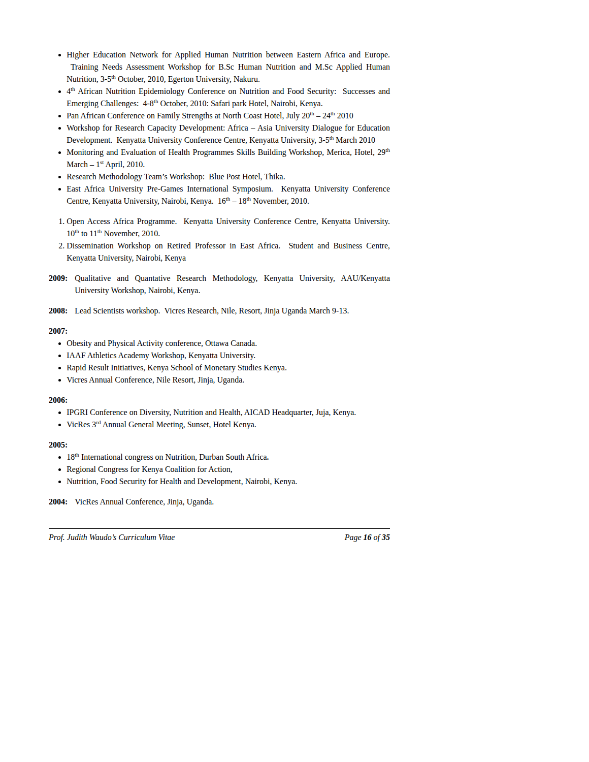Higher Education Network for Applied Human Nutrition between Eastern Africa and Europe. Training Needs Assessment Workshop for B.Sc Human Nutrition and M.Sc Applied Human Nutrition, 3-5th October, 2010, Egerton University, Nakuru.
4th African Nutrition Epidemiology Conference on Nutrition and Food Security: Successes and Emerging Challenges: 4-8th October, 2010: Safari park Hotel, Nairobi, Kenya.
Pan African Conference on Family Strengths at North Coast Hotel, July 20th – 24th 2010
Workshop for Research Capacity Development: Africa – Asia University Dialogue for Education Development. Kenyatta University Conference Centre, Kenyatta University, 3-5th March 2010
Monitoring and Evaluation of Health Programmes Skills Building Workshop, Merica, Hotel, 29th March – 1st April, 2010.
Research Methodology Team’s Workshop: Blue Post Hotel, Thika.
East Africa University Pre-Games International Symposium. Kenyatta University Conference Centre, Kenyatta University, Nairobi, Kenya. 16th – 18th November, 2010.
Open Access Africa Programme. Kenyatta University Conference Centre, Kenyatta University. 10th to 11th November, 2010.
Dissemination Workshop on Retired Professor in East Africa. Student and Business Centre, Kenyatta University, Nairobi, Kenya
2009:
Qualitative and Quantative Research Methodology, Kenyatta University, AAU/Kenyatta University Workshop, Nairobi, Kenya.
2008:
Lead Scientists workshop. Vicres Research, Nile, Resort, Jinja Uganda March 9-13.
2007:
Obesity and Physical Activity conference, Ottawa Canada.
IAAF Athletics Academy Workshop, Kenyatta University.
Rapid Result Initiatives, Kenya School of Monetary Studies Kenya.
Vicres Annual Conference, Nile Resort, Jinja, Uganda.
2006:
IPGRI Conference on Diversity, Nutrition and Health, AICAD Headquarter, Juja, Kenya.
VicRes 3rd Annual General Meeting, Sunset, Hotel Kenya.
2005:
18th International congress on Nutrition, Durban South Africa.
Regional Congress for Kenya Coalition for Action,
Nutrition, Food Security for Health and Development, Nairobi, Kenya.
2004:
VicRes Annual Conference, Jinja, Uganda.
Prof. Judith Waudo’s Curriculum Vitae Page 16 of 35